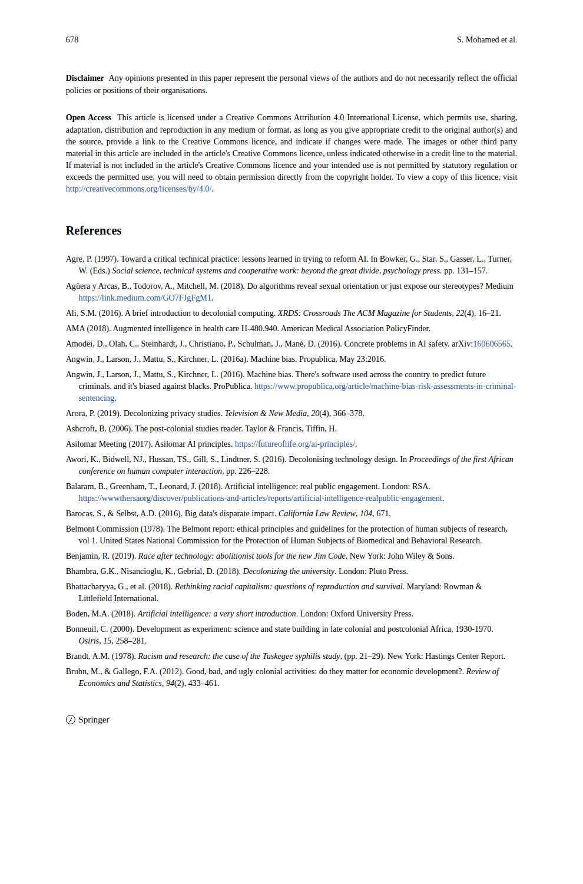678 S. Mohamed et al.
Disclaimer Any opinions presented in this paper represent the personal views of the authors and do not necessarily reflect the official policies or positions of their organisations.
Open Access This article is licensed under a Creative Commons Attribution 4.0 International License, which permits use, sharing, adaptation, distribution and reproduction in any medium or format, as long as you give appropriate credit to the original author(s) and the source, provide a link to the Creative Commons licence, and indicate if changes were made. The images or other third party material in this article are included in the article's Creative Commons licence, unless indicated otherwise in a credit line to the material. If material is not included in the article's Creative Commons licence and your intended use is not permitted by statutory regulation or exceeds the permitted use, you will need to obtain permission directly from the copyright holder. To view a copy of this licence, visit http://creativecommons.org/licenses/by/4.0/.
References
Agre, P. (1997). Toward a critical technical practice: lessons learned in trying to reform AI. In Bowker, G., Star, S., Gasser, L., Turner, W. (Eds.) Social science, technical systems and cooperative work: beyond the great divide, psychology press. pp. 131–157.
Agüera y Arcas, B., Todorov, A., Mitchell, M. (2018). Do algorithms reveal sexual orientation or just expose our stereotypes? Medium https://link.medium.com/GO7FJgFgM1.
Ali, S.M. (2016). A brief introduction to decolonial computing. XRDS: Crossroads The ACM Magazine for Students, 22(4), 16–21.
AMA (2018). Augmented intelligence in health care H-480.940. American Medical Association PolicyFinder.
Amodei, D., Olah, C., Steinhardt, J., Christiano, P., Schulman, J., Mané, D. (2016). Concrete problems in AI safety. arXiv:160606565.
Angwin, J., Larson, J., Mattu, S., Kirchner, L. (2016a). Machine bias. Propublica, May 23:2016.
Angwin, J., Larson, J., Mattu, S., Kirchner, L. (2016). Machine bias. There's software used across the country to predict future criminals. and it's biased against blacks. ProPublica. https://www.propublica.org/article/machine-bias-risk-assessments-in-criminal-sentencing.
Arora, P. (2019). Decolonizing privacy studies. Television & New Media, 20(4), 366–378.
Ashcroft, B. (2006). The post-colonial studies reader. Taylor & Francis, Tiffin, H.
Asilomar Meeting (2017). Asilomar AI principles. https://futureoflife.org/ai-principles/.
Awori, K., Bidwell, NJ., Hussan, TS., Gill, S., Lindtner, S. (2016). Decolonising technology design. In Proceedings of the first African conference on human computer interaction, pp. 226–228.
Balaram, B., Greenham, T., Leonard, J. (2018). Artificial intelligence: real public engagement. London: RSA. https://wwwthersaorg/discover/publications-and-articles/reports/artificial-intelligence-realpublic-engagement.
Barocas, S., & Selbst, A.D. (2016). Big data's disparate impact. California Law Review, 104, 671.
Belmont Commission (1978). The Belmont report: ethical principles and guidelines for the protection of human subjects of research, vol 1. United States National Commission for the Protection of Human Subjects of Biomedical and Behavioral Research.
Benjamin, R. (2019). Race after technology: abolitionist tools for the new Jim Code. New York: John Wiley & Sons.
Bhambra, G.K., Nisancioglu, K., Gebrial, D. (2018). Decolonizing the university. London: Pluto Press.
Bhattacharyya, G., et al. (2018). Rethinking racial capitalism: questions of reproduction and survival. Maryland: Rowman & Littlefield International.
Boden, M.A. (2018). Artificial intelligence: a very short introduction. London: Oxford University Press.
Bonneuil, C. (2000). Development as experiment: science and state building in late colonial and postcolonial Africa, 1930-1970. Osiris, 15, 258–281.
Brandt, A.M. (1978). Racism and research: the case of the Tuskegee syphilis study, (pp. 21–29). New York: Hastings Center Report.
Bruhn, M., & Gallego, F.A. (2012). Good, bad, and ugly colonial activities: do they matter for economic development?. Review of Economics and Statistics, 94(2), 433–461.
Springer